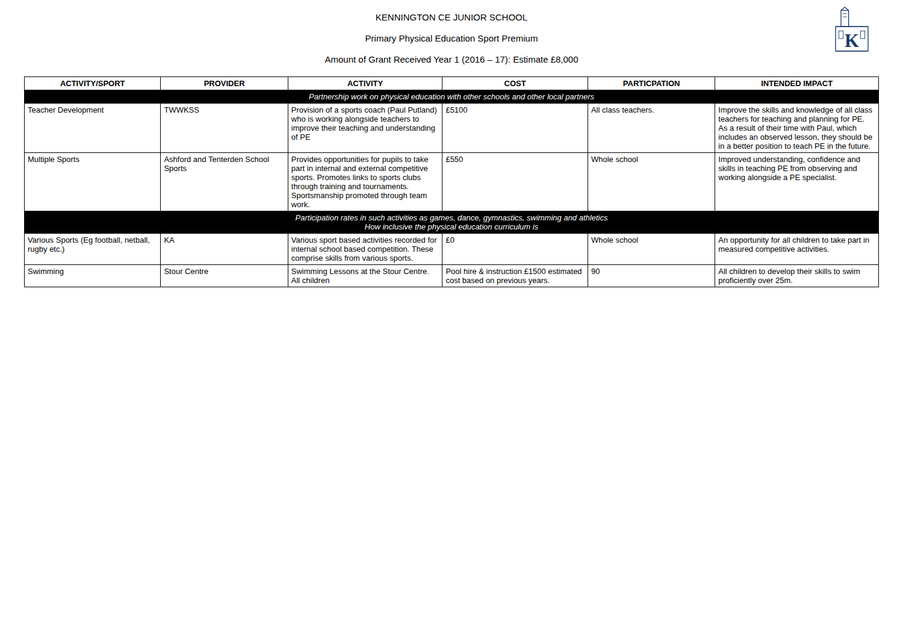K
KENNINGTON CE JUNIOR SCHOOL
Primary Physical Education Sport Premium
Amount of Grant Received Year 1 (2016 – 17): Estimate £8,000
| ACTIVITY/SPORT | PROVIDER | ACTIVITY | COST | PARTICPATION | INTENDED IMPACT |
| --- | --- | --- | --- | --- | --- |
| Partnership work on physical education with other schools and other local partners |
| Teacher Development | TWWKSS | Provision of a sports coach (Paul Putland) who is working alongside teachers to improve their teaching and understanding of PE | £5100 | All class teachers. | Improve the skills and knowledge of all class teachers for teaching and planning for PE. As a result of their time with Paul, which includes an observed lesson, they should be in a better position to teach PE in the future. |
| Multiple Sports | Ashford and Tenterden School Sports | Provides opportunities for pupils to take part in internal and external competitive sports. Promotes links to sports clubs through training and tournaments. Sportsmanship promoted through team work. | £550 | Whole school | Improved understanding, confidence and skills in teaching PE from observing and working alongside a PE specialist. |
| Participation rates in such activities as games, dance, gymnastics, swimming and athletics How inclusive the physical education curriculum is |
| Various Sports (Eg football, netball, rugby etc.) | KA | Various sport based activities recorded for internal school based competition. These comprise skills from various sports. | £0 | Whole school | An opportunity for all children to take part in measured competitive activities. |
| Swimming | Stour Centre | Swimming Lessons at the Stour Centre. All children | Pool hire & instruction £1500 estimated cost based on previous years. | 90 | All children to develop their skills to swim proficiently over 25m. |